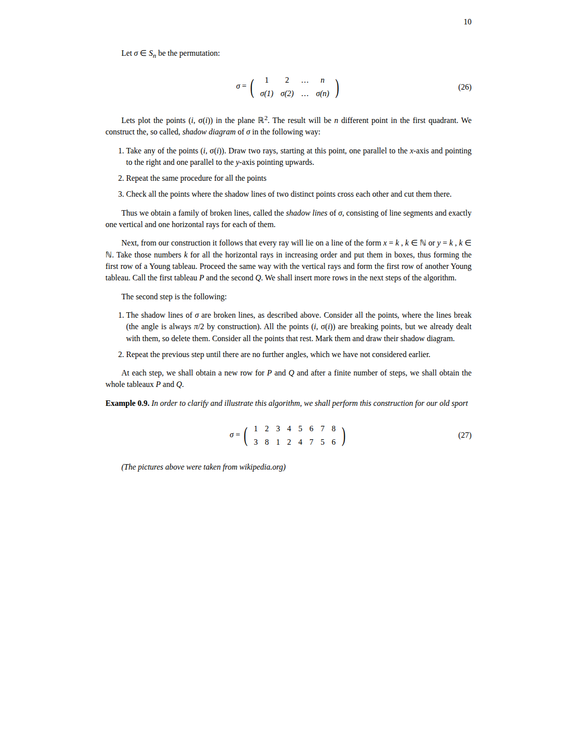10
Let σ ∈ Sn be the permutation:
σ = (
| 1 | 2 | … | n |
| σ(1) | σ(2) | … | σ( n ) |
)
(26)
Lets plot the points (i, σ(i)) in the plane ℝ2. The result will be n different point in the first quadrant. We construct the, so called, shadow diagram of σ in the following way:
Take any of the points (i, σ(i)). Draw two rays, starting at this point, one parallel to the x-axis and pointing to the right and one parallel to the y-axis pointing upwards.
Repeat the same procedure for all the points
Check all the points where the shadow lines of two distinct points cross each other and cut them there.
Thus we obtain a family of broken lines, called the shadow lines of σ, consisting of line segments and exactly one vertical and one horizontal rays for each of them.
Next, from our construction it follows that every ray will lie on a line of the form x = k , k ∈ ℕ or y = k , k ∈ ℕ. Take those numbers k for all the horizontal rays in increasing order and put them in boxes, thus forming the first row of a Young tableau. Proceed the same way with the vertical rays and form the first row of another Young tableau. Call the first tableau P and the second Q. We shall insert more rows in the next steps of the algorithm.
The second step is the following:
The shadow lines of σ are broken lines, as described above. Consider all the points, where the lines break (the angle is always π/2 by construction). All the points (i, σ(i)) are breaking points, but we already dealt with them, so delete them. Consider all the points that rest. Mark them and draw their shadow diagram.
Repeat the previous step until there are no further angles, which we have not considered earlier.
At each step, we shall obtain a new row for P and Q and after a finite number of steps, we shall obtain the whole tableaux P and Q.
Example 0.9. In order to clarify and illustrate this algorithm, we shall perform this construction for our old sport
σ = (
| 1 | 2 | 3 | 4 | 5 | 6 | 7 | 8 |
| 3 | 8 | 1 | 2 | 4 | 7 | 5 | 6 |
)
(27)
(The pictures above were taken from wikipedia.org)